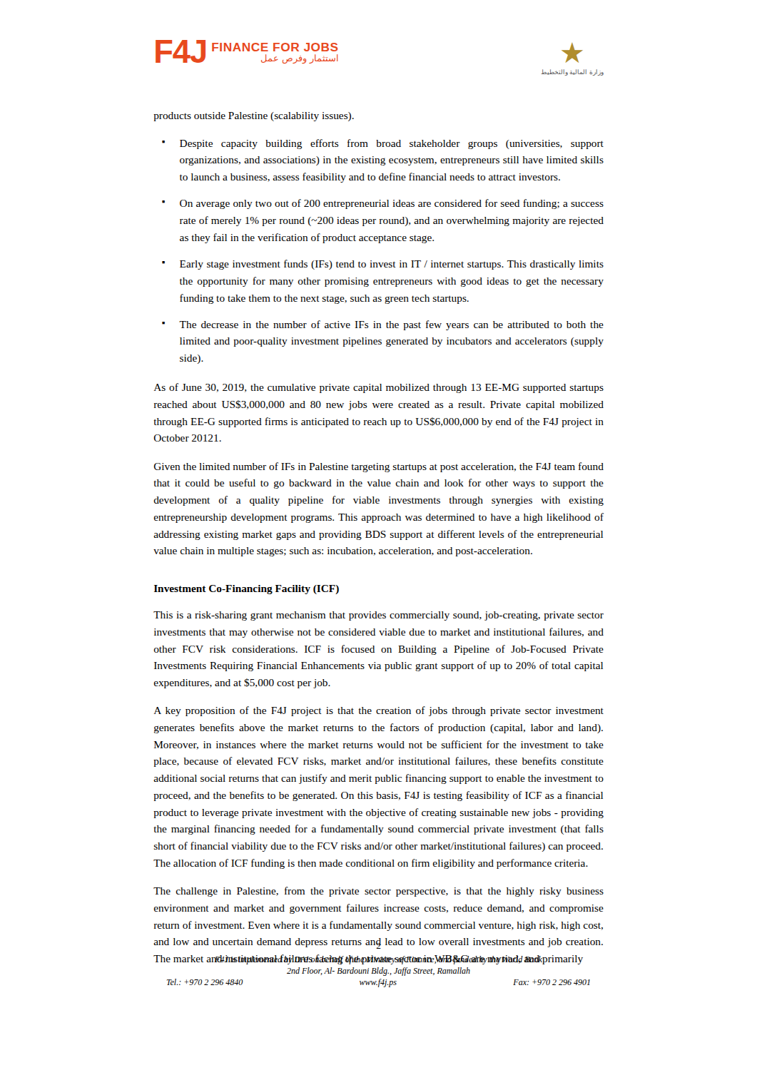F4J
FINANCE FOR JOBS
استثمار وفرص عمل
★
وزارة المالية والتخطيط
products outside Palestine (scalability issues).
Despite capacity building efforts from broad stakeholder groups (universities, support organizations, and associations) in the existing ecosystem, entrepreneurs still have limited skills to launch a business, assess feasibility and to define financial needs to attract investors.
On average only two out of 200 entrepreneurial ideas are considered for seed funding; a success rate of merely 1% per round (~200 ideas per round), and an overwhelming majority are rejected as they fail in the verification of product acceptance stage.
Early stage investment funds (IFs) tend to invest in IT / internet startups. This drastically limits the opportunity for many other promising entrepreneurs with good ideas to get the necessary funding to take them to the next stage, such as green tech startups.
The decrease in the number of active IFs in the past few years can be attributed to both the limited and poor-quality investment pipelines generated by incubators and accelerators (supply side).
As of June 30, 2019, the cumulative private capital mobilized through 13 EE-MG supported startups reached about US$3,000,000 and 80 new jobs were created as a result. Private capital mobilized through EE-G supported firms is anticipated to reach up to US$6,000,000 by end of the F4J project in October 20121.
Given the limited number of IFs in Palestine targeting startups at post acceleration, the F4J team found that it could be useful to go backward in the value chain and look for other ways to support the development of a quality pipeline for viable investments through synergies with existing entrepreneurship development programs. This approach was determined to have a high likelihood of addressing existing market gaps and providing BDS support at different levels of the entrepreneurial value chain in multiple stages; such as: incubation, acceleration, and post-acceleration.
Investment Co-Financing Facility (ICF)
This is a risk-sharing grant mechanism that provides commercially sound, job-creating, private sector investments that may otherwise not be considered viable due to market and institutional failures, and other FCV risk considerations. ICF is focused on Building a Pipeline of Job-Focused Private Investments Requiring Financial Enhancements via public grant support of up to 20% of total capital expenditures, and at $5,000 cost per job.
A key proposition of the F4J project is that the creation of jobs through private sector investment generates benefits above the market returns to the factors of production (capital, labor and land). Moreover, in instances where the market returns would not be sufficient for the investment to take place, because of elevated FCV risks, market and/or institutional failures, these benefits constitute additional social returns that can justify and merit public financing support to enable the investment to proceed, and the benefits to be generated. On this basis, F4J is testing feasibility of ICF as a financial product to leverage private investment with the objective of creating sustainable new jobs - providing the marginal financing needed for a fundamentally sound commercial private investment (that falls short of financial viability due to the FCV risks and/or other market/institutional failures) can proceed. The allocation of ICF funding is then made conditional on firm eligibility and performance criteria.
The challenge in Palestine, from the private sector perspective, is that the highly risky business environment and market and government failures increase costs, reduce demand, and compromise return of investment. Even where it is a fundamentally sound commercial venture, high risk, high cost, and low and uncertain demand depress returns and lead to low overall investments and job creation. The market and institutional failures facing the private sector in WB&G are myriad, and primarily
2
F4J is implemented by DAI on behalf of the Ministry of Finance, and funded by the World Bank
2nd Floor, Al- Bardouni Bldg., Jaffa Street, Ramallah
Tel.: +970 2 296 4840 www.f4j.ps Fax: +970 2 296 4901